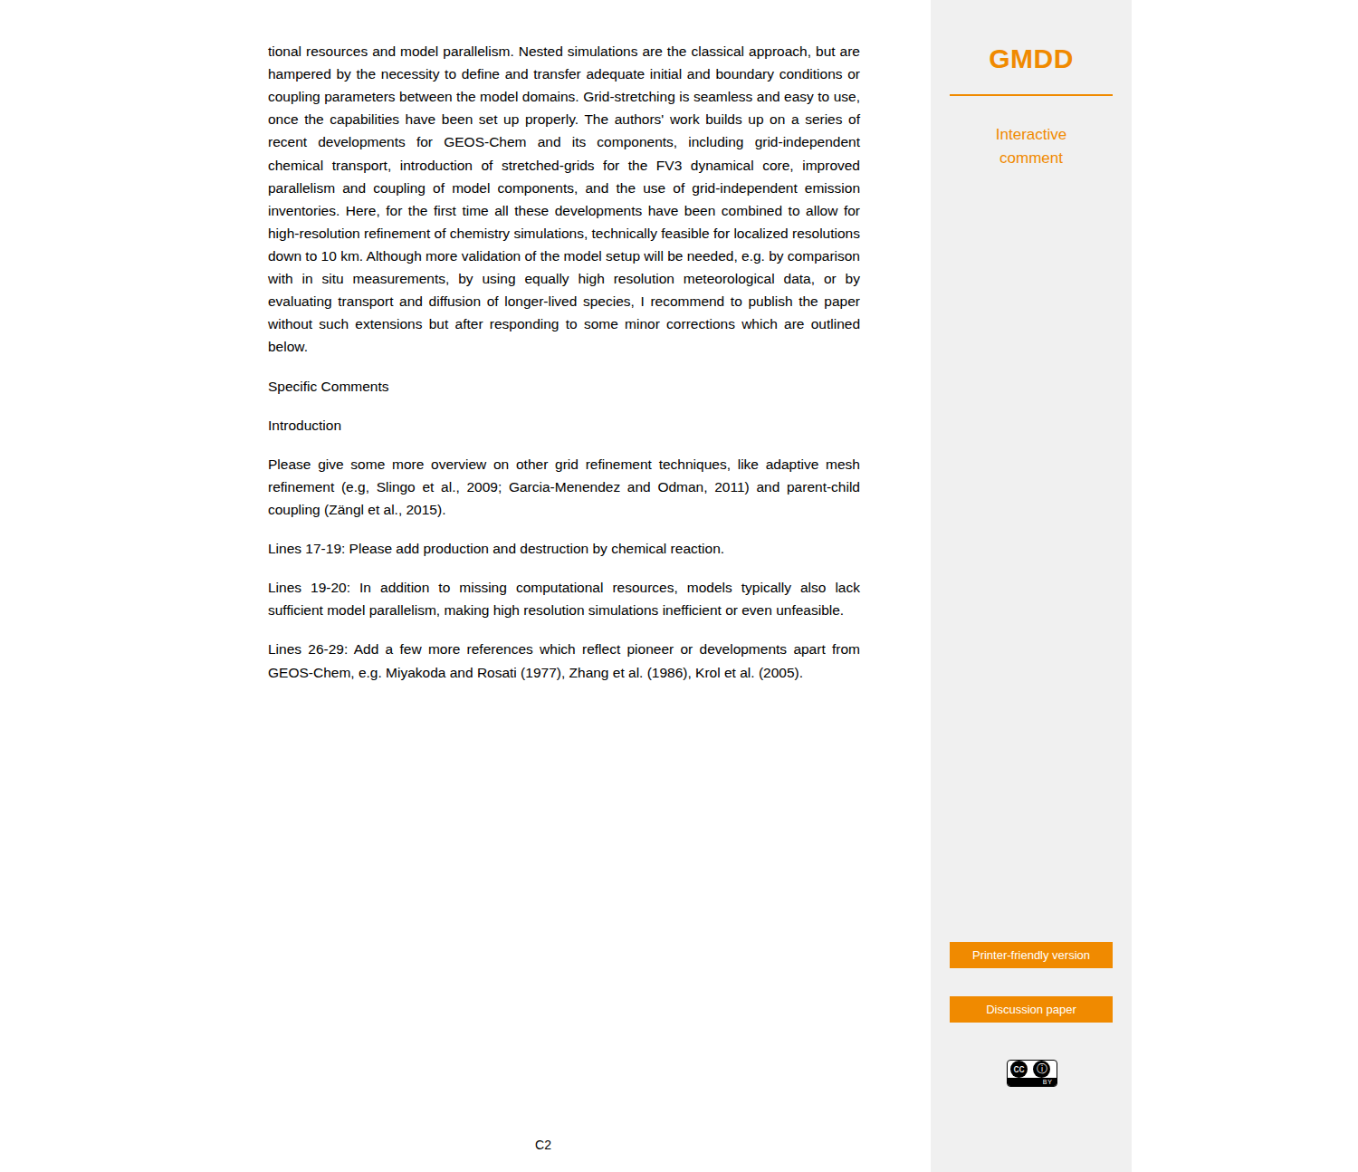tional resources and model parallelism. Nested simulations are the classical approach, but are hampered by the necessity to define and transfer adequate initial and boundary conditions or coupling parameters between the model domains. Grid-stretching is seamless and easy to use, once the capabilities have been set up properly. The authors' work builds up on a series of recent developments for GEOS-Chem and its components, including grid-independent chemical transport, introduction of stretched-grids for the FV3 dynamical core, improved parallelism and coupling of model components, and the use of grid-independent emission inventories. Here, for the first time all these developments have been combined to allow for high-resolution refinement of chemistry simulations, technically feasible for localized resolutions down to 10 km. Although more validation of the model setup will be needed, e.g. by comparison with in situ measurements, by using equally high resolution meteorological data, or by evaluating transport and diffusion of longer-lived species, I recommend to publish the paper without such extensions but after responding to some minor corrections which are outlined below.
Specific Comments
Introduction
Please give some more overview on other grid refinement techniques, like adaptive mesh refinement (e.g, Slingo et al., 2009; Garcia-Menendez and Odman, 2011) and parent-child coupling (Zängl et al., 2015).
Lines 17-19: Please add production and destruction by chemical reaction.
Lines 19-20: In addition to missing computational resources, models typically also lack sufficient model parallelism, making high resolution simulations inefficient or even unfeasible.
Lines 26-29: Add a few more references which reflect pioneer or developments apart from GEOS-Chem, e.g. Miyakoda and Rosati (1977), Zhang et al. (1986), Krol et al. (2005).
C2
GMDD
Interactive
comment
Printer-friendly version Discussion paper
cc
ⓘ
BY